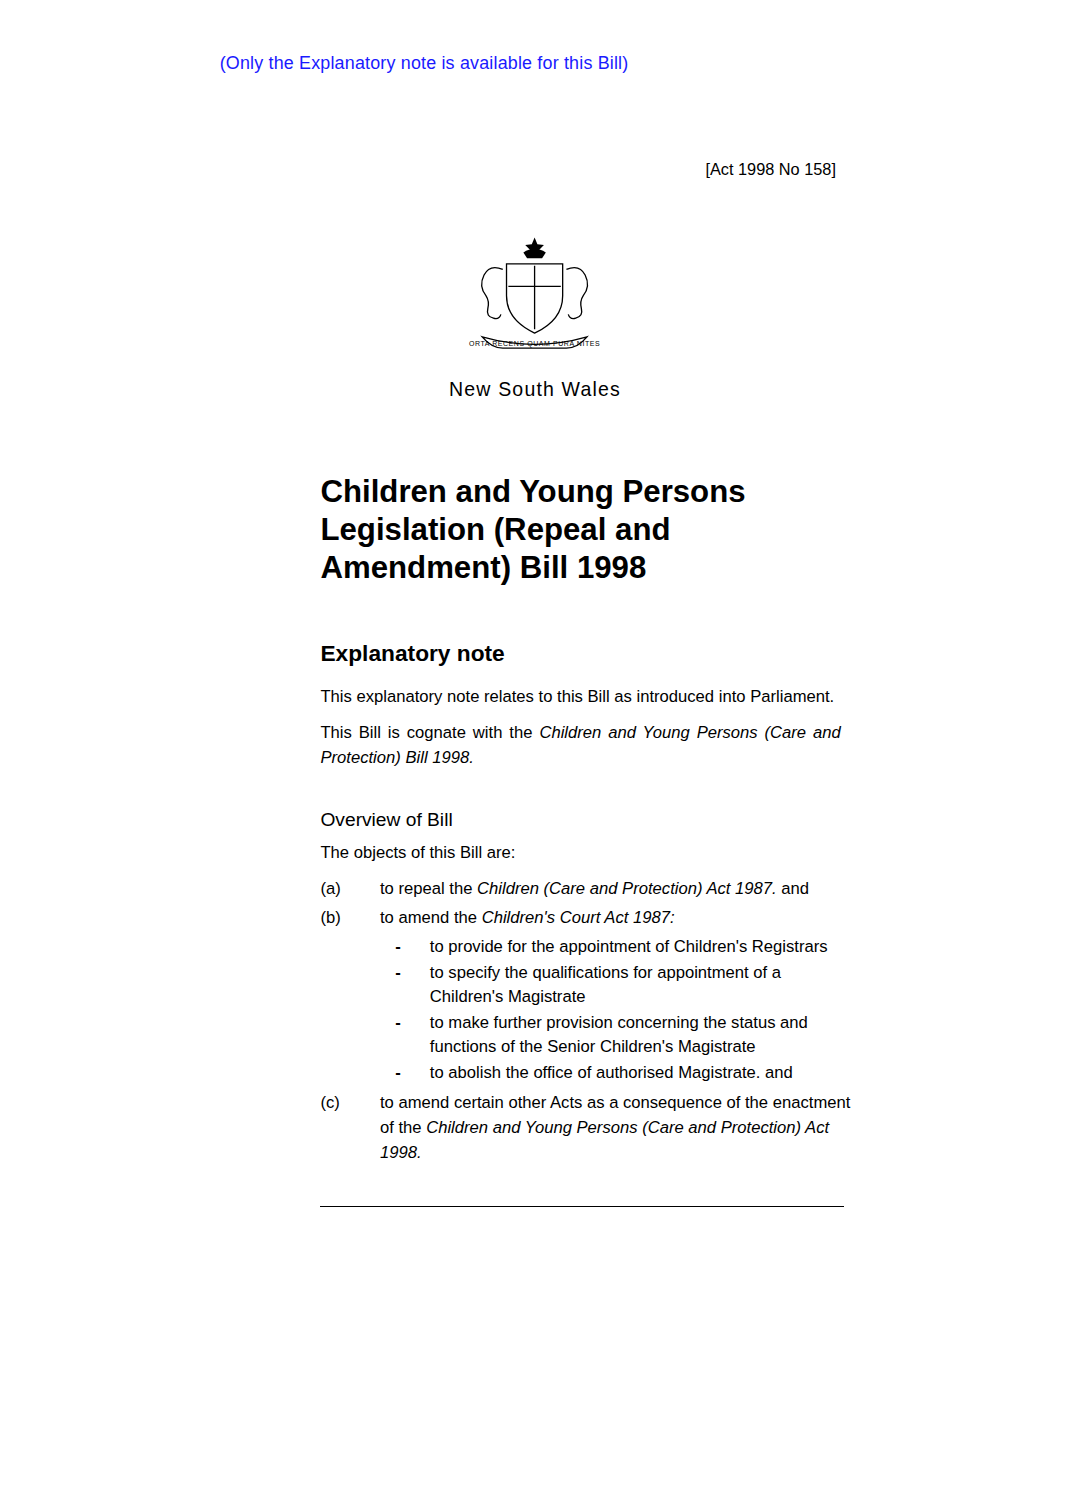(Only the Explanatory note is available for this Bill)
[Act 1998 No 158]
ORTA RECENS QUAM PURA NITES
New South Wales
Children and Young Persons Legislation (Repeal and Amendment) Bill 1998
Explanatory note
This explanatory note relates to this Bill as introduced into Parliament.
This Bill is cognate with the Children and Young Persons (Care and Protection) Bill 1998.
Overview of Bill
The objects of this Bill are:
(a) to repeal the Children (Care and Protection) Act 1987. and
(b) to amend the Children's Court Act 1987:
to provide for the appointment of Children's Registrars
to specify the qualifications for appointment of a Children's Magistrate
to make further provision concerning the status and functions of the Senior Children's Magistrate
to abolish the office of authorised Magistrate. and
(c) to amend certain other Acts as a consequence of the enactment of the Children and Young Persons (Care and Protection) Act 1998.